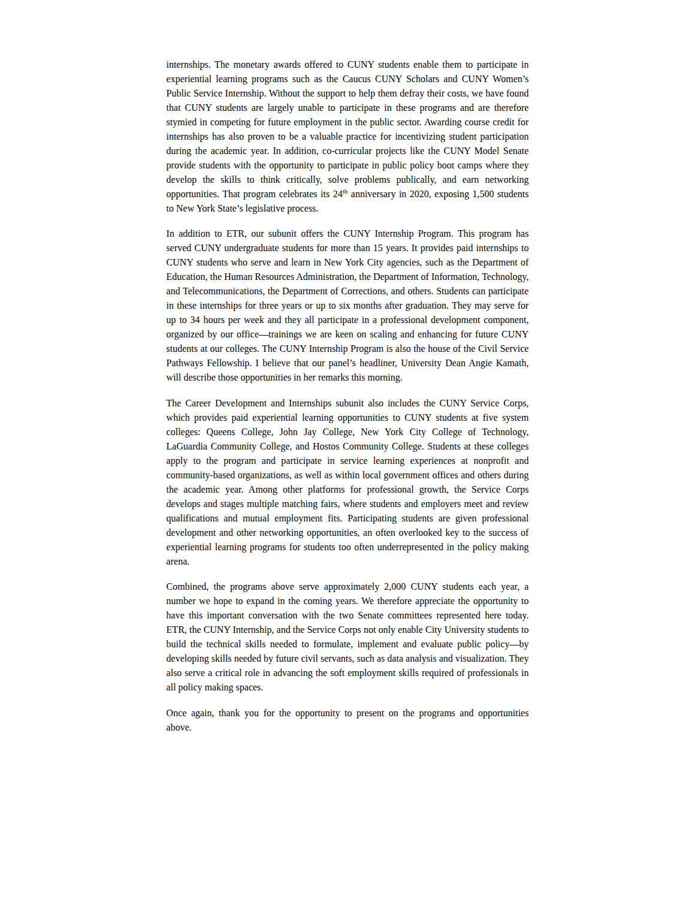internships. The monetary awards offered to CUNY students enable them to participate in experiential learning programs such as the Caucus CUNY Scholars and CUNY Women’s Public Service Internship. Without the support to help them defray their costs, we have found that CUNY students are largely unable to participate in these programs and are therefore stymied in competing for future employment in the public sector. Awarding course credit for internships has also proven to be a valuable practice for incentivizing student participation during the academic year. In addition, co-curricular projects like the CUNY Model Senate provide students with the opportunity to participate in public policy boot camps where they develop the skills to think critically, solve problems publically, and earn networking opportunities. That program celebrates its 24th anniversary in 2020, exposing 1,500 students to New York State’s legislative process.
In addition to ETR, our subunit offers the CUNY Internship Program. This program has served CUNY undergraduate students for more than 15 years. It provides paid internships to CUNY students who serve and learn in New York City agencies, such as the Department of Education, the Human Resources Administration, the Department of Information, Technology, and Telecommunications, the Department of Corrections, and others. Students can participate in these internships for three years or up to six months after graduation. They may serve for up to 34 hours per week and they all participate in a professional development component, organized by our office—trainings we are keen on scaling and enhancing for future CUNY students at our colleges. The CUNY Internship Program is also the house of the Civil Service Pathways Fellowship. I believe that our panel’s headliner, University Dean Angie Kamath, will describe those opportunities in her remarks this morning.
The Career Development and Internships subunit also includes the CUNY Service Corps, which provides paid experiential learning opportunities to CUNY students at five system colleges: Queens College, John Jay College, New York City College of Technology, LaGuardia Community College, and Hostos Community College. Students at these colleges apply to the program and participate in service learning experiences at nonprofit and community-based organizations, as well as within local government offices and others during the academic year. Among other platforms for professional growth, the Service Corps develops and stages multiple matching fairs, where students and employers meet and review qualifications and mutual employment fits. Participating students are given professional development and other networking opportunities, an often overlooked key to the success of experiential learning programs for students too often underrepresented in the policy making arena.
Combined, the programs above serve approximately 2,000 CUNY students each year, a number we hope to expand in the coming years. We therefore appreciate the opportunity to have this important conversation with the two Senate committees represented here today. ETR, the CUNY Internship, and the Service Corps not only enable City University students to build the technical skills needed to formulate, implement and evaluate public policy—by developing skills needed by future civil servants, such as data analysis and visualization. They also serve a critical role in advancing the soft employment skills required of professionals in all policy making spaces.
Once again, thank you for the opportunity to present on the programs and opportunities above.